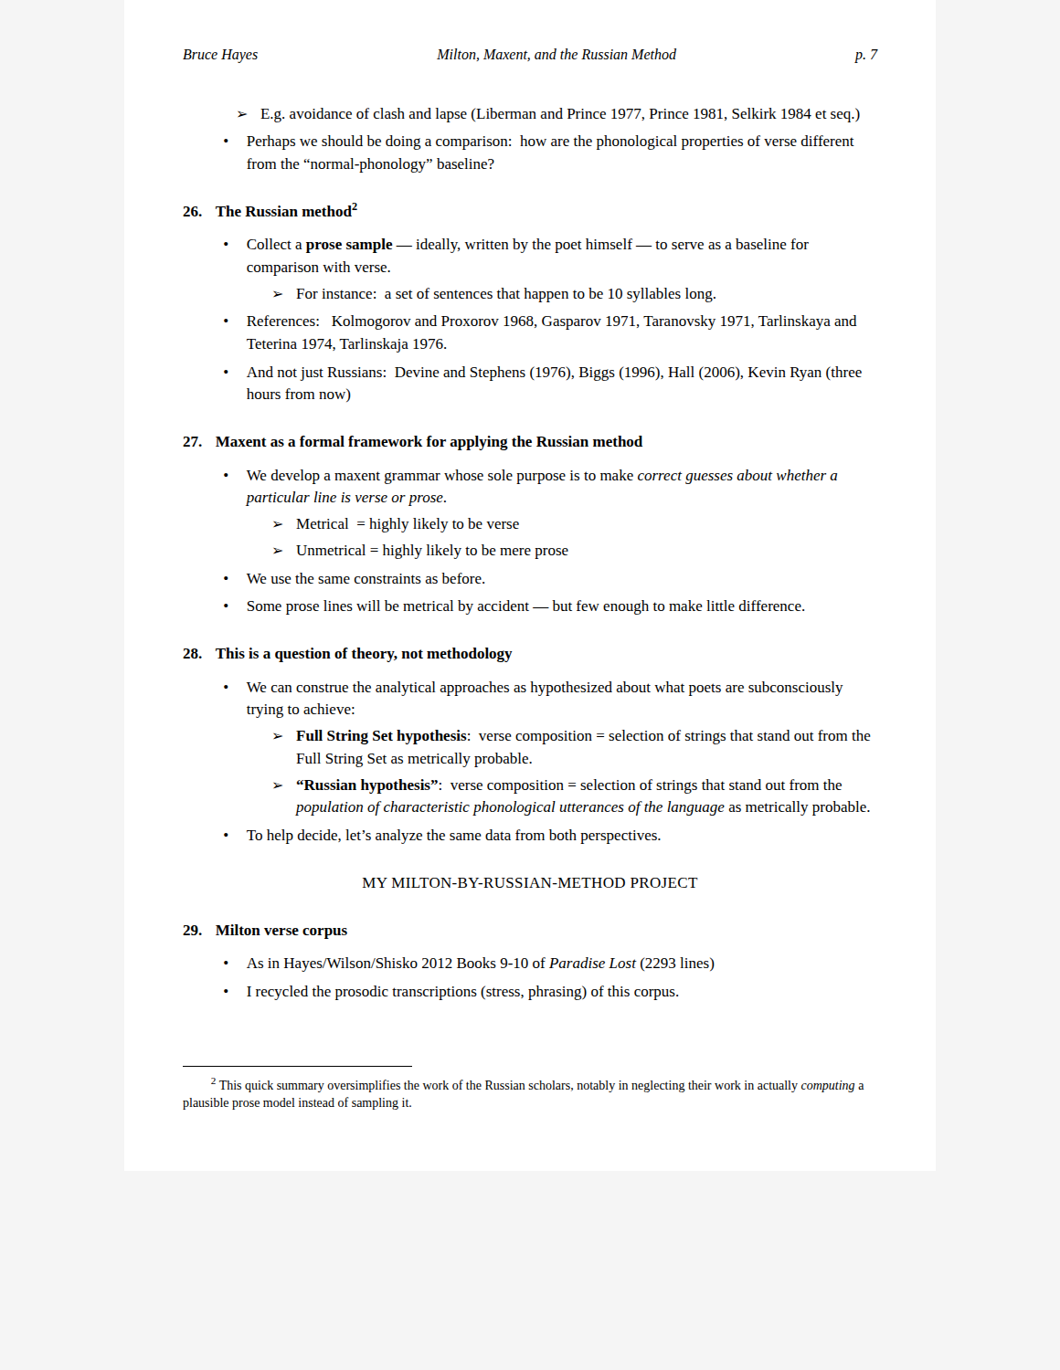Bruce Hayes Milton, Maxent, and the Russian Method p. 7
E.g. avoidance of clash and lapse (Liberman and Prince 1977, Prince 1981, Selkirk 1984 et seq.)
Perhaps we should be doing a comparison: how are the phonological properties of verse different from the “normal-phonology” baseline?
26. The Russian method2
Collect a prose sample — ideally, written by the poet himself — to serve as a baseline for comparison with verse.
For instance: a set of sentences that happen to be 10 syllables long.
References: Kolmogorov and Proxorov 1968, Gasparov 1971, Taranovsky 1971, Tarlinskaya and Teterina 1974, Tarlinskaja 1976.
And not just Russians: Devine and Stephens (1976), Biggs (1996), Hall (2006), Kevin Ryan (three hours from now)
27. Maxent as a formal framework for applying the Russian method
We develop a maxent grammar whose sole purpose is to make correct guesses about whether a particular line is verse or prose.
Metrical = highly likely to be verse
Unmetrical = highly likely to be mere prose
We use the same constraints as before.
Some prose lines will be metrical by accident — but few enough to make little difference.
28. This is a question of theory, not methodology
We can construe the analytical approaches as hypothesized about what poets are subconsciously trying to achieve:
Full String Set hypothesis: verse composition = selection of strings that stand out from the Full String Set as metrically probable.
“Russian hypothesis”: verse composition = selection of strings that stand out from the population of characteristic phonological utterances of the language as metrically probable.
To help decide, let’s analyze the same data from both perspectives.
MY MILTON-BY-RUSSIAN-METHOD PROJECT
29. Milton verse corpus
As in Hayes/Wilson/Shisko 2012 Books 9-10 of Paradise Lost (2293 lines)
I recycled the prosodic transcriptions (stress, phrasing) of this corpus.
2 This quick summary oversimplifies the work of the Russian scholars, notably in neglecting their work in actually computing a plausible prose model instead of sampling it.